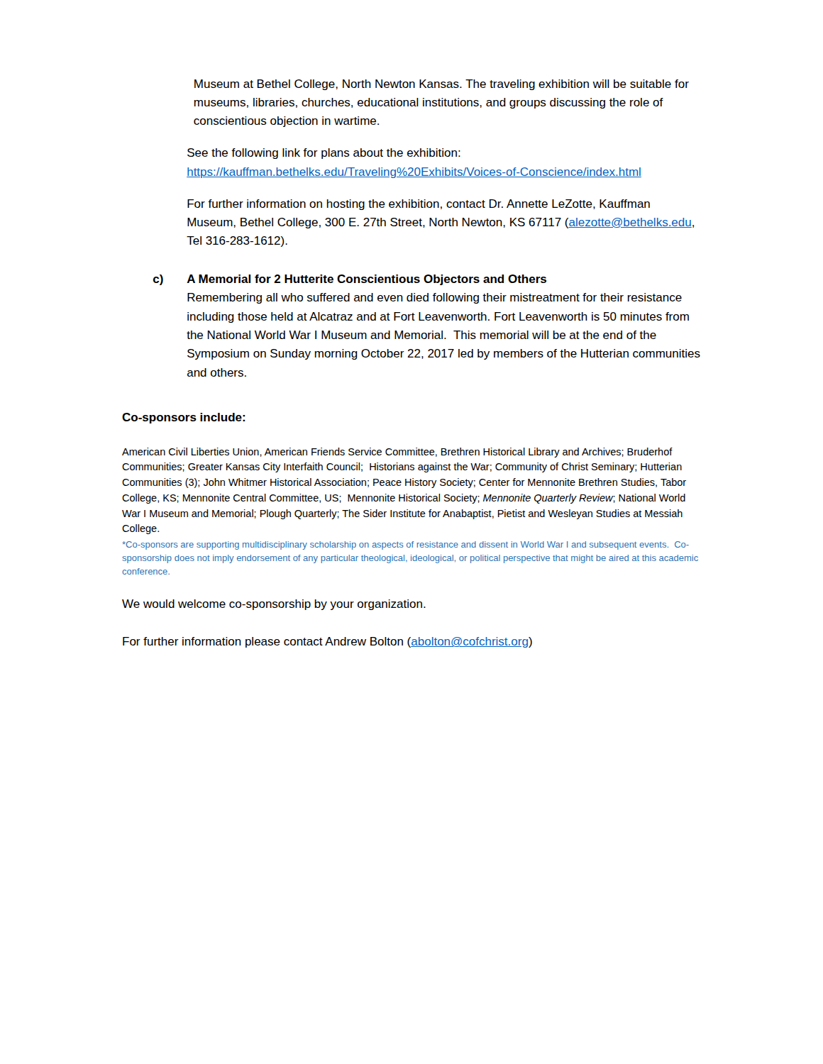Museum at Bethel College, North Newton Kansas. The traveling exhibition will be suitable for museums, libraries, churches, educational institutions, and groups discussing the role of conscientious objection in wartime.
See the following link for plans about the exhibition:
https://kauffman.bethelks.edu/Traveling%20Exhibits/Voices-of-Conscience/index.html
For further information on hosting the exhibition, contact Dr. Annette LeZotte, Kauffman Museum, Bethel College, 300 E. 27th Street, North Newton, KS 67117 (alezotte@bethelks.edu, Tel 316-283-1612).
c)
A Memorial for 2 Hutterite Conscientious Objectors and Others
Remembering all who suffered and even died following their mistreatment for their resistance including those held at Alcatraz and at Fort Leavenworth. Fort Leavenworth is 50 minutes from the National World War I Museum and Memorial. This memorial will be at the end of the Symposium on Sunday morning October 22, 2017 led by members of the Hutterian communities and others.
Co-sponsors include:
American Civil Liberties Union, American Friends Service Committee, Brethren Historical Library and Archives; Bruderhof Communities; Greater Kansas City Interfaith Council; Historians against the War; Community of Christ Seminary; Hutterian Communities (3); John Whitmer Historical Association; Peace History Society; Center for Mennonite Brethren Studies, Tabor College, KS; Mennonite Central Committee, US; Mennonite Historical Society; Mennonite Quarterly Review; National World War I Museum and Memorial; Plough Quarterly; The Sider Institute for Anabaptist, Pietist and Wesleyan Studies at Messiah College.
*Co-sponsors are supporting multidisciplinary scholarship on aspects of resistance and dissent in World War I and subsequent events. Co-sponsorship does not imply endorsement of any particular theological, ideological, or political perspective that might be aired at this academic conference.
We would welcome co-sponsorship by your organization.
For further information please contact Andrew Bolton (abolton@cofchrist.org)